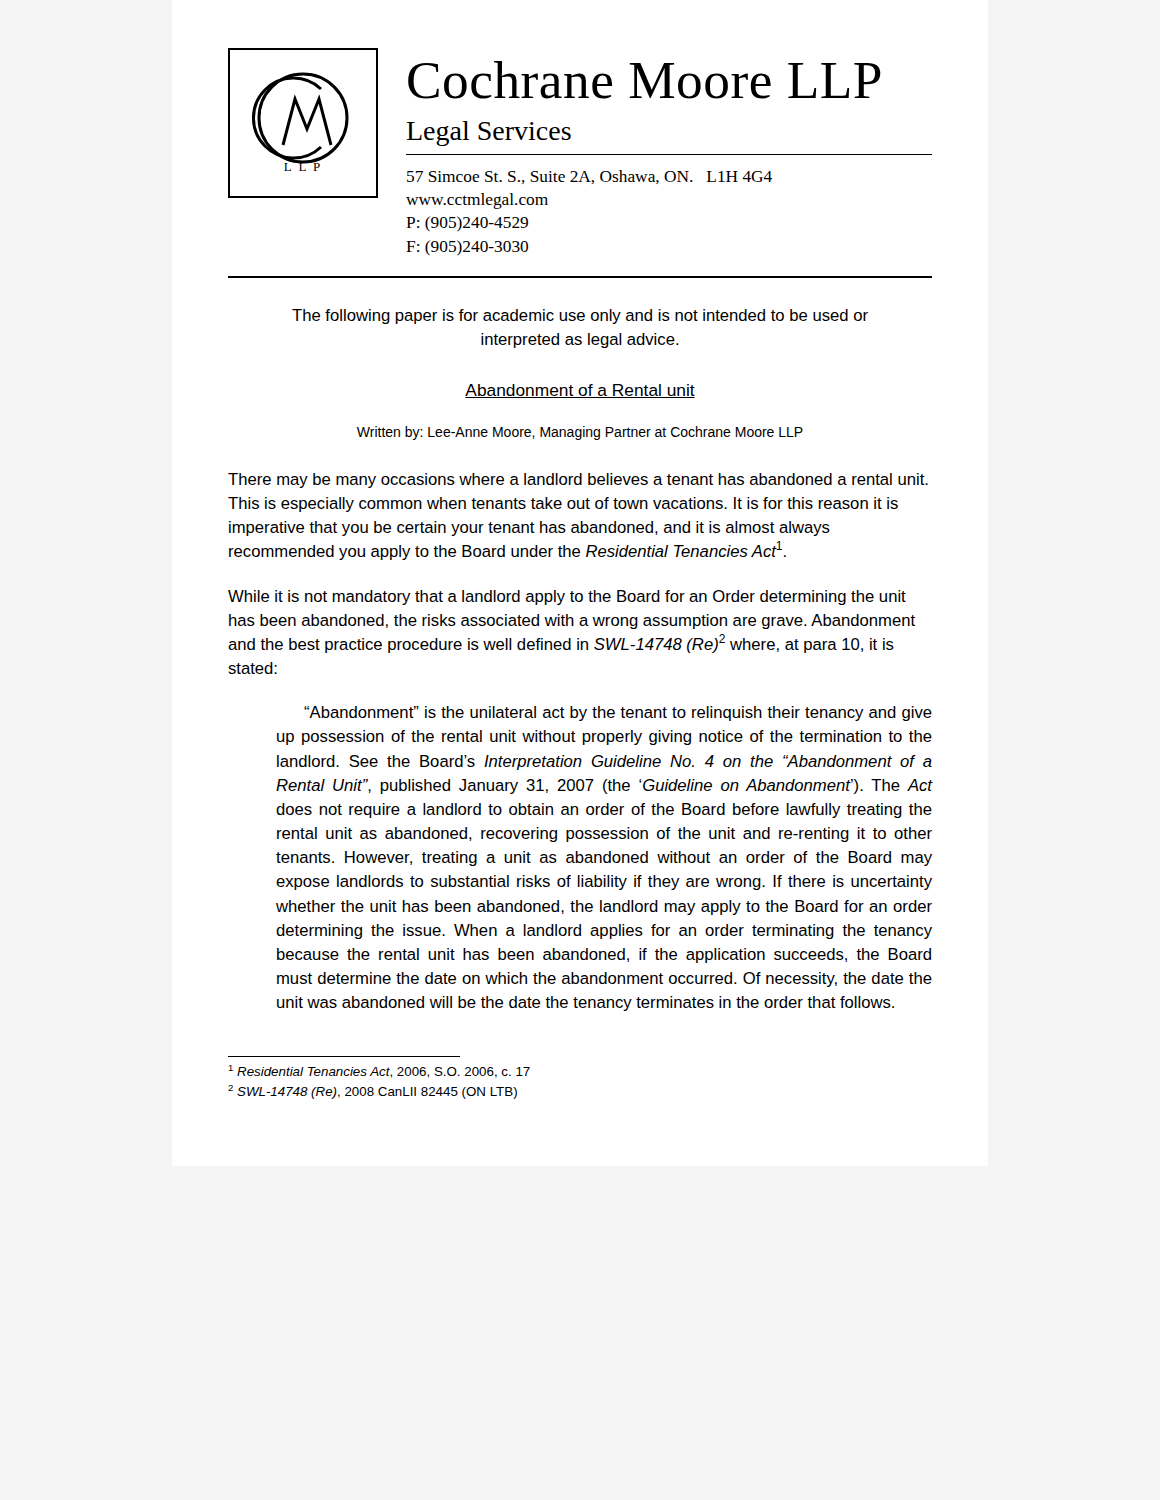L L P
Cochrane Moore LLP
Legal Services
57 Simcoe St. S., Suite 2A, Oshawa, ON. L1H 4G4
www.cctmlegal.com
P: (905)240-4529
F: (905)240-3030
The following paper is for academic use only and is not intended to be used or interpreted as legal advice.
Abandonment of a Rental unit
Written by: Lee-Anne Moore, Managing Partner at Cochrane Moore LLP
There may be many occasions where a landlord believes a tenant has abandoned a rental unit. This is especially common when tenants take out of town vacations. It is for this reason it is imperative that you be certain your tenant has abandoned, and it is almost always recommended you apply to the Board under the Residential Tenancies Act1.
While it is not mandatory that a landlord apply to the Board for an Order determining the unit has been abandoned, the risks associated with a wrong assumption are grave. Abandonment and the best practice procedure is well defined in SWL-14748 (Re)2 where, at para 10, it is stated:
“Abandonment” is the unilateral act by the tenant to relinquish their tenancy and give up possession of the rental unit without properly giving notice of the termination to the landlord. See the Board’s Interpretation Guideline No. 4 on the “Abandonment of a Rental Unit”, published January 31, 2007 (the ‘Guideline on Abandonment’). The Act does not require a landlord to obtain an order of the Board before lawfully treating the rental unit as abandoned, recovering possession of the unit and re-renting it to other tenants. However, treating a unit as abandoned without an order of the Board may expose landlords to substantial risks of liability if they are wrong. If there is uncertainty whether the unit has been abandoned, the landlord may apply to the Board for an order determining the issue. When a landlord applies for an order terminating the tenancy because the rental unit has been abandoned, if the application succeeds, the Board must determine the date on which the abandonment occurred. Of necessity, the date the unit was abandoned will be the date the tenancy terminates in the order that follows.
1 Residential Tenancies Act, 2006, S.O. 2006, c. 17
2 SWL-14748 (Re), 2008 CanLII 82445 (ON LTB)